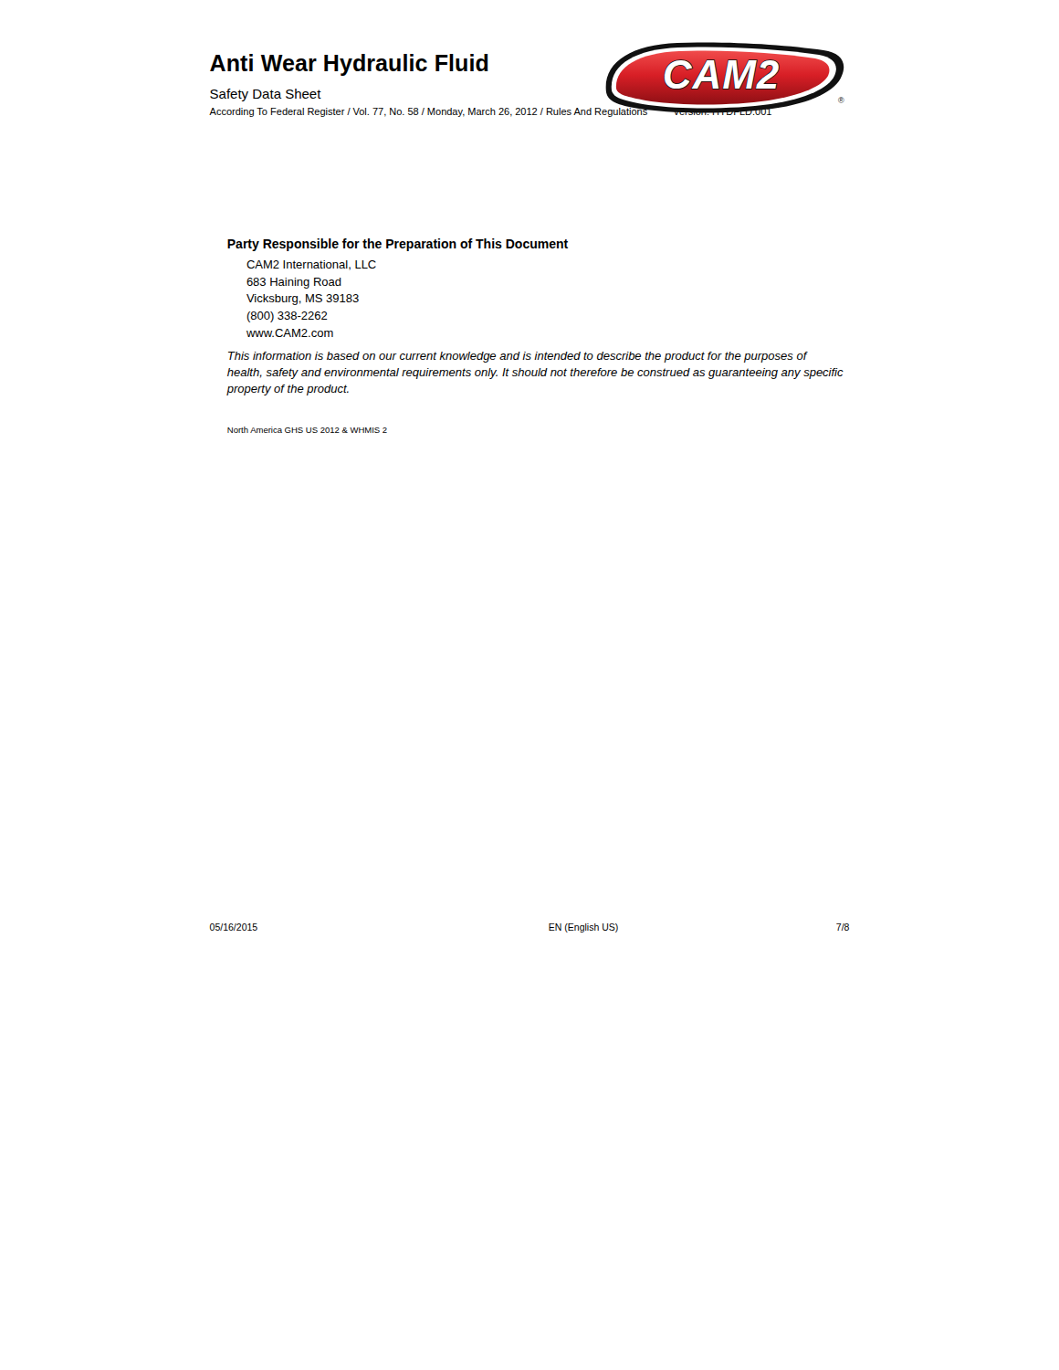Anti Wear Hydraulic Fluid
Safety Data Sheet
According To Federal Register / Vol. 77, No. 58 / Monday, March 26, 2012 / Rules And RegulationsVersion: HYDFLD.001
CAM2 ®
Party Responsible for the Preparation of This Document
CAM2 International, LLC
683 Haining Road
Vicksburg, MS 39183
(800) 338-2262
www.CAM2.com
This information is based on our current knowledge and is intended to describe the product for the purposes of health, safety and environmental requirements only. It should not therefore be construed as guaranteeing any specific property of the product.
North America GHS US 2012 & WHMIS 2
05/16/2015
EN (English US)
7/8